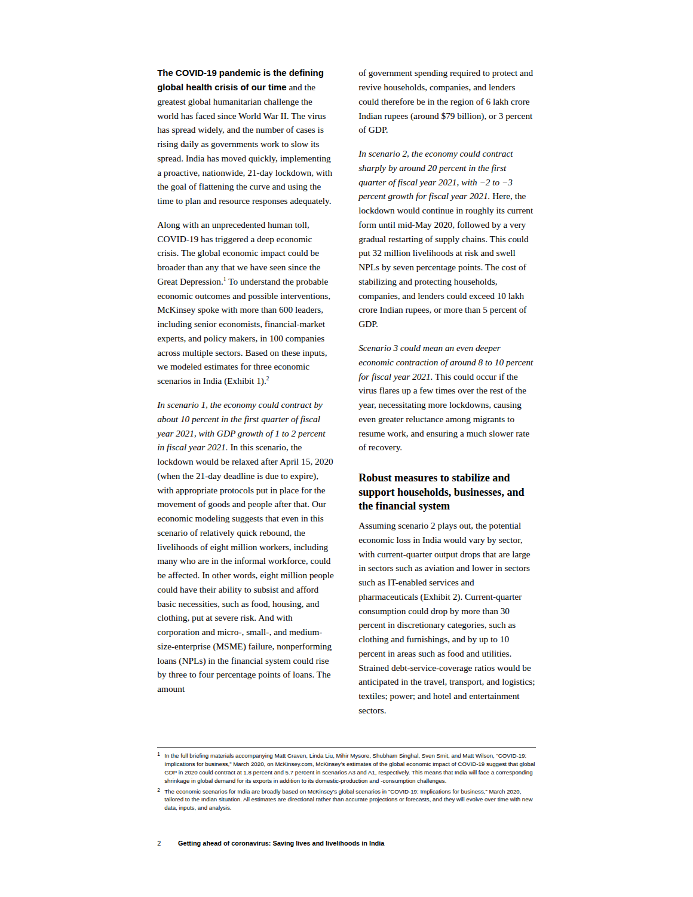The COVID-19 pandemic is the defining global health crisis of our time and the greatest global humanitarian challenge the world has faced since World War II. The virus has spread widely, and the number of cases is rising daily as governments work to slow its spread. India has moved quickly, implementing a proactive, nationwide, 21-day lockdown, with the goal of flattening the curve and using the time to plan and resource responses adequately.
Along with an unprecedented human toll, COVID-19 has triggered a deep economic crisis. The global economic impact could be broader than any that we have seen since the Great Depression.1 To understand the probable economic outcomes and possible interventions, McKinsey spoke with more than 600 leaders, including senior economists, financial-market experts, and policy makers, in 100 companies across multiple sectors. Based on these inputs, we modeled estimates for three economic scenarios in India (Exhibit 1).2
In scenario 1, the economy could contract by about 10 percent in the first quarter of fiscal year 2021, with GDP growth of 1 to 2 percent in fiscal year 2021. In this scenario, the lockdown would be relaxed after April 15, 2020 (when the 21-day deadline is due to expire), with appropriate protocols put in place for the movement of goods and people after that. Our economic modeling suggests that even in this scenario of relatively quick rebound, the livelihoods of eight million workers, including many who are in the informal workforce, could be affected. In other words, eight million people could have their ability to subsist and afford basic necessities, such as food, housing, and clothing, put at severe risk. And with corporation and micro-, small-, and medium-size-enterprise (MSME) failure, nonperforming loans (NPLs) in the financial system could rise by three to four percentage points of loans. The amount
of government spending required to protect and revive households, companies, and lenders could therefore be in the region of 6 lakh crore Indian rupees (around $79 billion), or 3 percent of GDP.
In scenario 2, the economy could contract sharply by around 20 percent in the first quarter of fiscal year 2021, with −2 to −3 percent growth for fiscal year 2021. Here, the lockdown would continue in roughly its current form until mid-May 2020, followed by a very gradual restarting of supply chains. This could put 32 million livelihoods at risk and swell NPLs by seven percentage points. The cost of stabilizing and protecting households, companies, and lenders could exceed 10 lakh crore Indian rupees, or more than 5 percent of GDP.
Scenario 3 could mean an even deeper economic contraction of around 8 to 10 percent for fiscal year 2021. This could occur if the virus flares up a few times over the rest of the year, necessitating more lockdowns, causing even greater reluctance among migrants to resume work, and ensuring a much slower rate of recovery.
Robust measures to stabilize and support households, businesses, and the financial system
Assuming scenario 2 plays out, the potential economic loss in India would vary by sector, with current-quarter output drops that are large in sectors such as aviation and lower in sectors such as IT-enabled services and pharmaceuticals (Exhibit 2). Current-quarter consumption could drop by more than 30 percent in discretionary categories, such as clothing and furnishings, and by up to 10 percent in areas such as food and utilities. Strained debt-service-coverage ratios would be anticipated in the travel, transport, and logistics; textiles; power; and hotel and entertainment sectors.
1 In the full briefing materials accompanying Matt Craven, Linda Liu, Mihir Mysore, Shubham Singhal, Sven Smit, and Matt Wilson, “COVID-19: Implications for business,” March 2020, on McKinsey.com, McKinsey’s estimates of the global economic impact of COVID-19 suggest that global GDP in 2020 could contract at 1.8 percent and 5.7 percent in scenarios A3 and A1, respectively. This means that India will face a corresponding shrinkage in global demand for its exports in addition to its domestic-production and -consumption challenges.
2 The economic scenarios for India are broadly based on McKinsey’s global scenarios in “COVID-19: Implications for business,” March 2020, tailored to the Indian situation. All estimates are directional rather than accurate projections or forecasts, and they will evolve over time with new data, inputs, and analysis.
2 Getting ahead of coronavirus: Saving lives and livelihoods in India